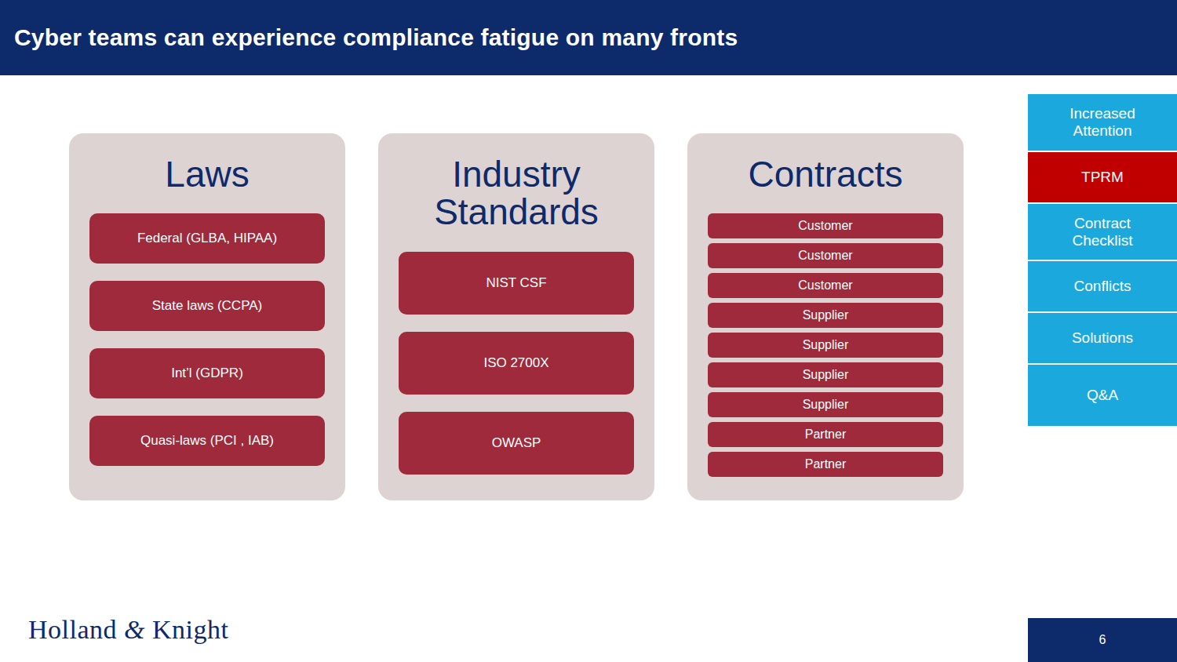Cyber teams can experience compliance fatigue on many fronts
Increased
Attention
TPRM
Contract
Checklist
Conflicts
Solutions
Q&A
Laws
Federal (GLBA, HIPAA)
State laws (CCPA)
Int’l (GDPR)
Quasi-laws (PCI , IAB)
Industry
Standards
NIST CSF
ISO 2700X
OWASP
Contracts
Customer
Customer
Customer
Supplier
Supplier
Supplier
Supplier
Partner
Partner
Holland & Knight
6